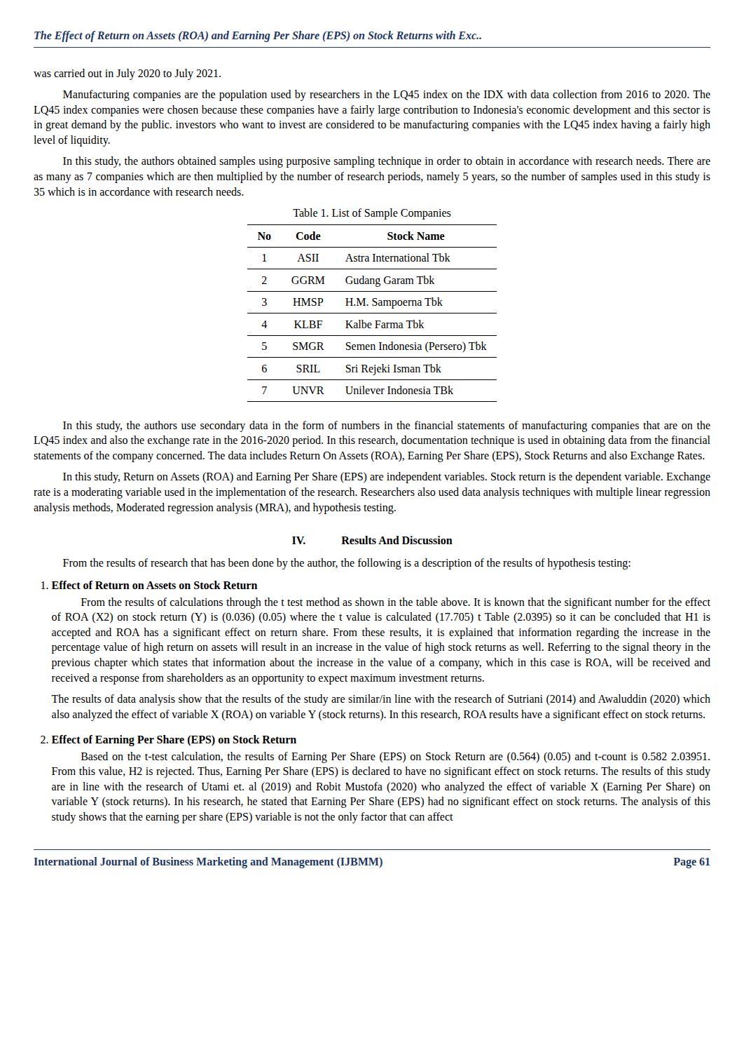The Effect of Return on Assets (ROA) and Earning Per Share (EPS) on Stock Returns with Exc..
was carried out in July 2020 to July 2021.
Manufacturing companies are the population used by researchers in the LQ45 index on the IDX with data collection from 2016 to 2020. The LQ45 index companies were chosen because these companies have a fairly large contribution to Indonesia's economic development and this sector is in great demand by the public. investors who want to invest are considered to be manufacturing companies with the LQ45 index having a fairly high level of liquidity.
In this study, the authors obtained samples using purposive sampling technique in order to obtain in accordance with research needs. There are as many as 7 companies which are then multiplied by the number of research periods, namely 5 years, so the number of samples used in this study is 35 which is in accordance with research needs.
Table 1. List of Sample Companies
| No | Code | Stock Name |
| --- | --- | --- |
| 1 | ASII | Astra International Tbk |
| 2 | GGRM | Gudang Garam Tbk |
| 3 | HMSP | H.M. Sampoerna Tbk |
| 4 | KLBF | Kalbe Farma Tbk |
| 5 | SMGR | Semen Indonesia (Persero) Tbk |
| 6 | SRIL | Sri Rejeki Isman Tbk |
| 7 | UNVR | Unilever Indonesia TBk |
In this study, the authors use secondary data in the form of numbers in the financial statements of manufacturing companies that are on the LQ45 index and also the exchange rate in the 2016-2020 period. In this research, documentation technique is used in obtaining data from the financial statements of the company concerned. The data includes Return On Assets (ROA), Earning Per Share (EPS), Stock Returns and also Exchange Rates.
In this study, Return on Assets (ROA) and Earning Per Share (EPS) are independent variables. Stock return is the dependent variable. Exchange rate is a moderating variable used in the implementation of the research. Researchers also used data analysis techniques with multiple linear regression analysis methods, Moderated regression analysis (MRA), and hypothesis testing.
IV. Results And Discussion
From the results of research that has been done by the author, the following is a description of the results of hypothesis testing:
Effect of Return on Assets on Stock Return
From the results of calculations through the t test method as shown in the table above. It is known that the significant number for the effect of ROA (X2) on stock return (Y) is (0.036) (0.05) where the t value is calculated (17.705) t Table (2.0395) so it can be concluded that H1 is accepted and ROA has a significant effect on return share. From these results, it is explained that information regarding the increase in the percentage value of high return on assets will result in an increase in the value of high stock returns as well. Referring to the signal theory in the previous chapter which states that information about the increase in the value of a company, which in this case is ROA, will be received and received a response from shareholders as an opportunity to expect maximum investment returns.
The results of data analysis show that the results of the study are similar/in line with the research of Sutriani (2014) and Awaluddin (2020) which also analyzed the effect of variable X (ROA) on variable Y (stock returns). In this research, ROA results have a significant effect on stock returns.
Effect of Earning Per Share (EPS) on Stock Return
Based on the t-test calculation, the results of Earning Per Share (EPS) on Stock Return are (0.564) (0.05) and t-count is 0.582 2.03951. From this value, H2 is rejected. Thus, Earning Per Share (EPS) is declared to have no significant effect on stock returns. The results of this study are in line with the research of Utami et. al (2019) and Robit Mustofa (2020) who analyzed the effect of variable X (Earning Per Share) on variable Y (stock returns). In his research, he stated that Earning Per Share (EPS) had no significant effect on stock returns. The analysis of this study shows that the earning per share (EPS) variable is not the only factor that can affect
International Journal of Business Marketing and Management (IJBMM) Page 61